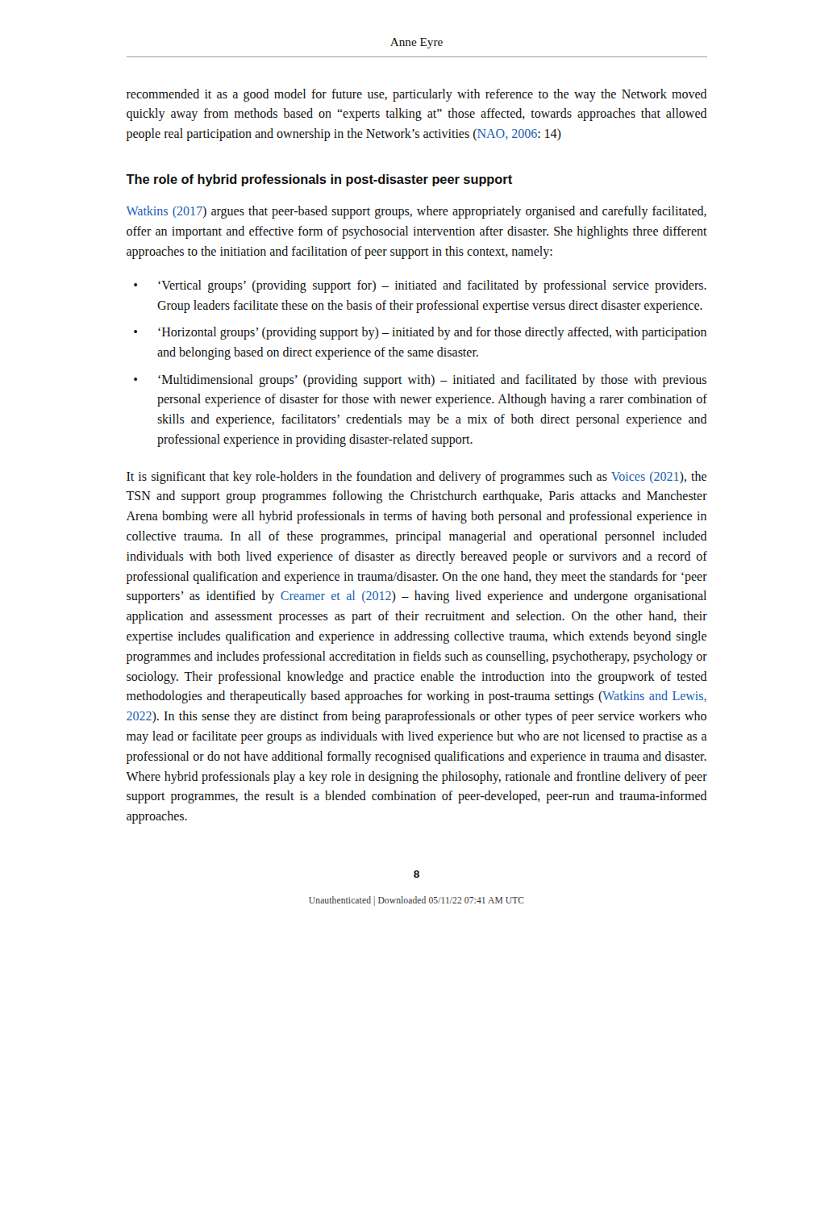Anne Eyre
recommended it as a good model for future use, particularly with reference to the way the Network moved quickly away from methods based on “experts talking at” those affected, towards approaches that allowed people real participation and ownership in the Network’s activities (NAO, 2006: 14)
The role of hybrid professionals in post-disaster peer support
Watkins (2017) argues that peer-based support groups, where appropriately organised and carefully facilitated, offer an important and effective form of psychosocial intervention after disaster. She highlights three different approaches to the initiation and facilitation of peer support in this context, namely:
‘Vertical groups’ (providing support for) – initiated and facilitated by professional service providers. Group leaders facilitate these on the basis of their professional expertise versus direct disaster experience.
‘Horizontal groups’ (providing support by) – initiated by and for those directly affected, with participation and belonging based on direct experience of the same disaster.
‘Multidimensional groups’ (providing support with) – initiated and facilitated by those with previous personal experience of disaster for those with newer experience. Although having a rarer combination of skills and experience, facilitators’ credentials may be a mix of both direct personal experience and professional experience in providing disaster-related support.
It is significant that key role-holders in the foundation and delivery of programmes such as Voices (2021), the TSN and support group programmes following the Christchurch earthquake, Paris attacks and Manchester Arena bombing were all hybrid professionals in terms of having both personal and professional experience in collective trauma. In all of these programmes, principal managerial and operational personnel included individuals with both lived experience of disaster as directly bereaved people or survivors and a record of professional qualification and experience in trauma/disaster. On the one hand, they meet the standards for ‘peer supporters’ as identified by Creamer et al (2012) – having lived experience and undergone organisational application and assessment processes as part of their recruitment and selection. On the other hand, their expertise includes qualification and experience in addressing collective trauma, which extends beyond single programmes and includes professional accreditation in fields such as counselling, psychotherapy, psychology or sociology. Their professional knowledge and practice enable the introduction into the groupwork of tested methodologies and therapeutically based approaches for working in post-trauma settings (Watkins and Lewis, 2022). In this sense they are distinct from being paraprofessionals or other types of peer service workers who may lead or facilitate peer groups as individuals with lived experience but who are not licensed to practise as a professional or do not have additional formally recognised qualifications and experience in trauma and disaster. Where hybrid professionals play a key role in designing the philosophy, rationale and frontline delivery of peer support programmes, the result is a blended combination of peer-developed, peer-run and trauma-informed approaches.
8
Unauthenticated | Downloaded 05/11/22 07:41 AM UTC